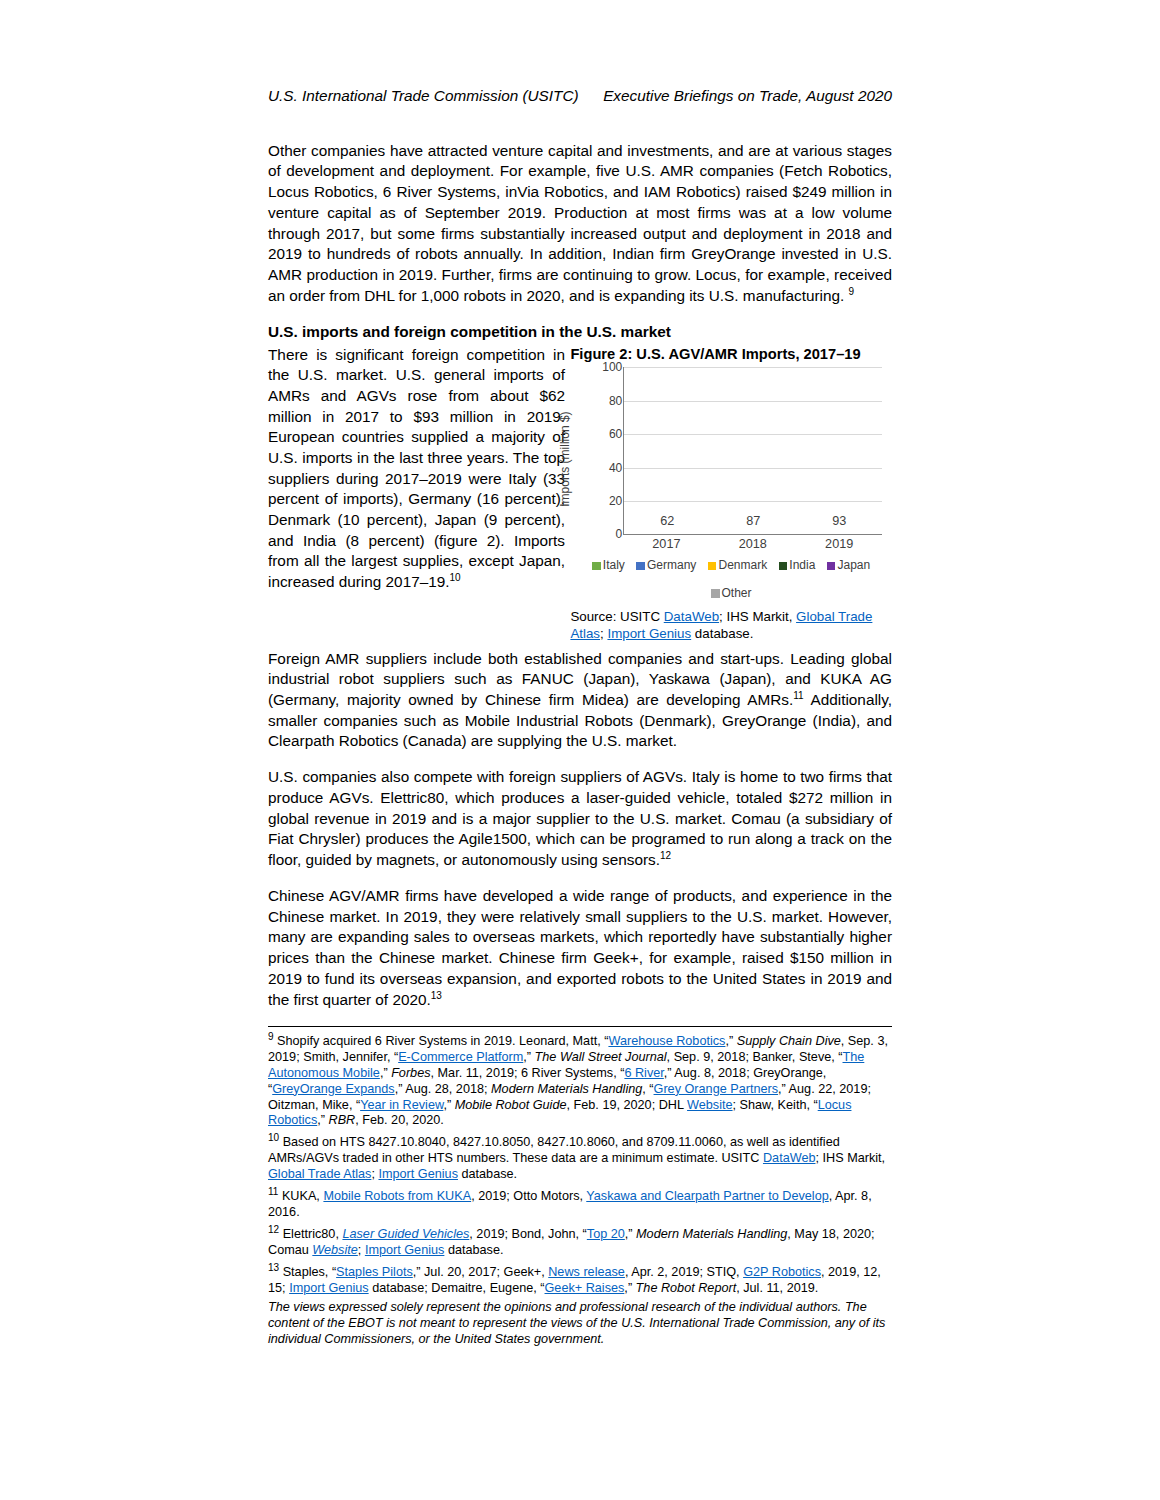U.S. International Trade Commission (USITC)
Executive Briefings on Trade, August 2020
Other companies have attracted venture capital and investments, and are at various stages of development and deployment. For example, five U.S. AMR companies (Fetch Robotics, Locus Robotics, 6 River Systems, inVia Robotics, and IAM Robotics) raised $249 million in venture capital as of September 2019. Production at most firms was at a low volume through 2017, but some firms substantially increased output and deployment in 2018 and 2019 to hundreds of robots annually. In addition, Indian firm GreyOrange invested in U.S. AMR production in 2019. Further, firms are continuing to grow. Locus, for example, received an order from DHL for 1,000 robots in 2020, and is expanding its U.S. manufacturing. 9
U.S. imports and foreign competition in the U.S. market
Figure 2: U.S. AGV/AMR Imports, 2017–19
Imports (million $)
100 80 60 40 20 0
62
87
93
2017 2018 2019
Italy Germany Denmark India Japan Other
Source: USITC DataWeb; IHS Markit, Global Trade Atlas; Import Genius database.
There is significant foreign competition in the U.S. market. U.S. general imports of AMRs and AGVs rose from about $62 million in 2017 to $93 million in 2019. European countries supplied a majority of U.S. imports in the last three years. The top suppliers during 2017–2019 were Italy (33 percent of imports), Germany (16 percent), Denmark (10 percent), Japan (9 percent), and India (8 percent) (figure 2). Imports from all the largest supplies, except Japan, increased during 2017–19.10
Foreign AMR suppliers include both established companies and start-ups. Leading global industrial robot suppliers such as FANUC (Japan), Yaskawa (Japan), and KUKA AG (Germany, majority owned by Chinese firm Midea) are developing AMRs.11 Additionally, smaller companies such as Mobile Industrial Robots (Denmark), GreyOrange (India), and Clearpath Robotics (Canada) are supplying the U.S. market.
U.S. companies also compete with foreign suppliers of AGVs. Italy is home to two firms that produce AGVs. Elettric80, which produces a laser-guided vehicle, totaled $272 million in global revenue in 2019 and is a major supplier to the U.S. market. Comau (a subsidiary of Fiat Chrysler) produces the Agile1500, which can be programed to run along a track on the floor, guided by magnets, or autonomously using sensors.12
Chinese AGV/AMR firms have developed a wide range of products, and experience in the Chinese market. In 2019, they were relatively small suppliers to the U.S. market. However, many are expanding sales to overseas markets, which reportedly have substantially higher prices than the Chinese market. Chinese firm Geek+, for example, raised $150 million in 2019 to fund its overseas expansion, and exported robots to the United States in 2019 and the first quarter of 2020.13
9 Shopify acquired 6 River Systems in 2019. Leonard, Matt, “Warehouse Robotics,” Supply Chain Dive, Sep. 3, 2019; Smith, Jennifer, “E-Commerce Platform,” The Wall Street Journal, Sep. 9, 2018; Banker, Steve, “The Autonomous Mobile,” Forbes, Mar. 11, 2019; 6 River Systems, “6 River,” Aug. 8, 2018; GreyOrange, “GreyOrange Expands,” Aug. 28, 2018; Modern Materials Handling, “Grey Orange Partners,” Aug. 22, 2019; Oitzman, Mike, “Year in Review,” Mobile Robot Guide, Feb. 19, 2020; DHL Website; Shaw, Keith, “Locus Robotics,” RBR, Feb. 20, 2020.
10 Based on HTS 8427.10.8040, 8427.10.8050, 8427.10.8060, and 8709.11.0060, as well as identified AMRs/AGVs traded in other HTS numbers. These data are a minimum estimate. USITC DataWeb; IHS Markit, Global Trade Atlas; Import Genius database.
11 KUKA, Mobile Robots from KUKA, 2019; Otto Motors, Yaskawa and Clearpath Partner to Develop, Apr. 8, 2016.
12 Elettric80, Laser Guided Vehicles, 2019; Bond, John, “Top 20,” Modern Materials Handling, May 18, 2020; Comau Website; Import Genius database.
13 Staples, “Staples Pilots,” Jul. 20, 2017; Geek+, News release, Apr. 2, 2019; STIQ, G2P Robotics, 2019, 12, 15; Import Genius database; Demaitre, Eugene, “Geek+ Raises,” The Robot Report, Jul. 11, 2019.
The views expressed solely represent the opinions and professional research of the individual authors. The content of the EBOT is not meant to represent the views of the U.S. International Trade Commission, any of its individual Commissioners, or the United States government.